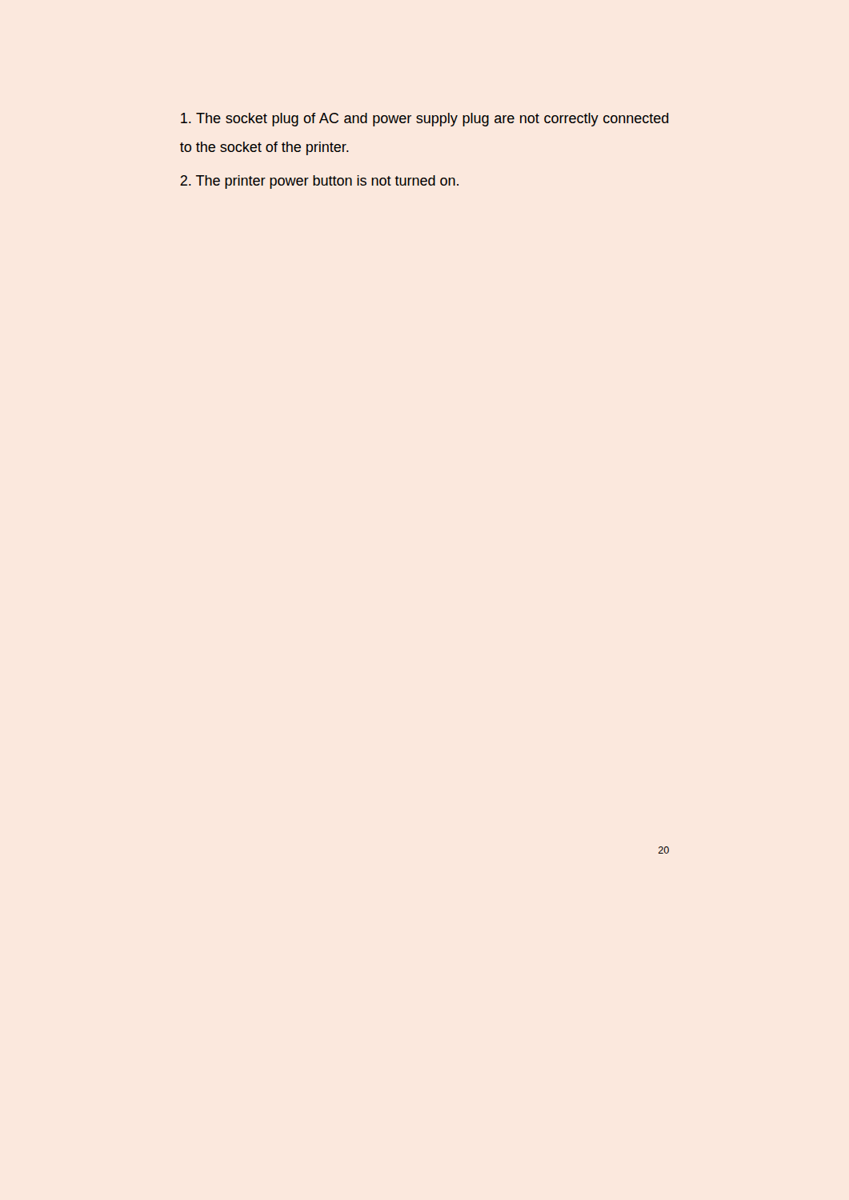1. The socket plug of AC and power supply plug are not correctly connected to the socket of the printer.
2. The printer power button is not turned on.
20